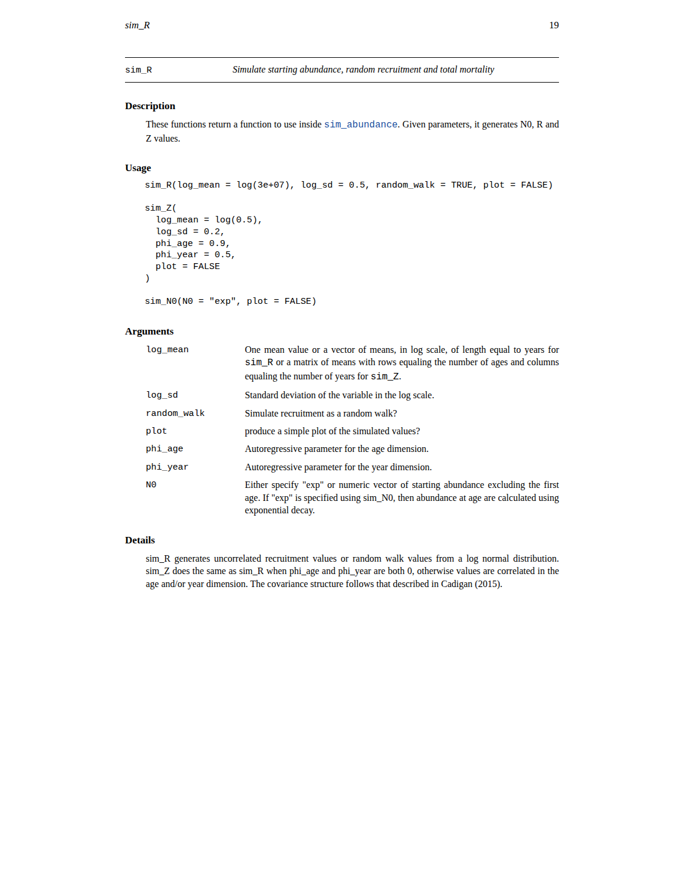sim_R 19
sim_R Simulate starting abundance, random recruitment and total mortality
Description
These functions return a function to use inside sim_abundance. Given parameters, it generates N0, R and Z values.
Usage
sim_R(log_mean = log(3e+07), log_sd = 0.5, random_walk = TRUE, plot = FALSE)

sim_Z(
  log_mean = log(0.5),
  log_sd = 0.2,
  phi_age = 0.9,
  phi_year = 0.5,
  plot = FALSE
)

sim_N0(N0 = "exp", plot = FALSE)
Arguments
log_mean
One mean value or a vector of means, in log scale, of length equal to years for sim_R or a matrix of means with rows equaling the number of ages and columns equaling the number of years for sim_Z.
log_sd
Standard deviation of the variable in the log scale.
random_walk
Simulate recruitment as a random walk?
plot
produce a simple plot of the simulated values?
phi_age
Autoregressive parameter for the age dimension.
phi_year
Autoregressive parameter for the year dimension.
N0
Either specify "exp" or numeric vector of starting abundance excluding the first age. If "exp" is specified using sim_N0, then abundance at age are calculated using exponential decay.
Details
sim_R generates uncorrelated recruitment values or random walk values from a log normal distribution. sim_Z does the same as sim_R when phi_age and phi_year are both 0, otherwise values are correlated in the age and/or year dimension. The covariance structure follows that described in Cadigan (2015).